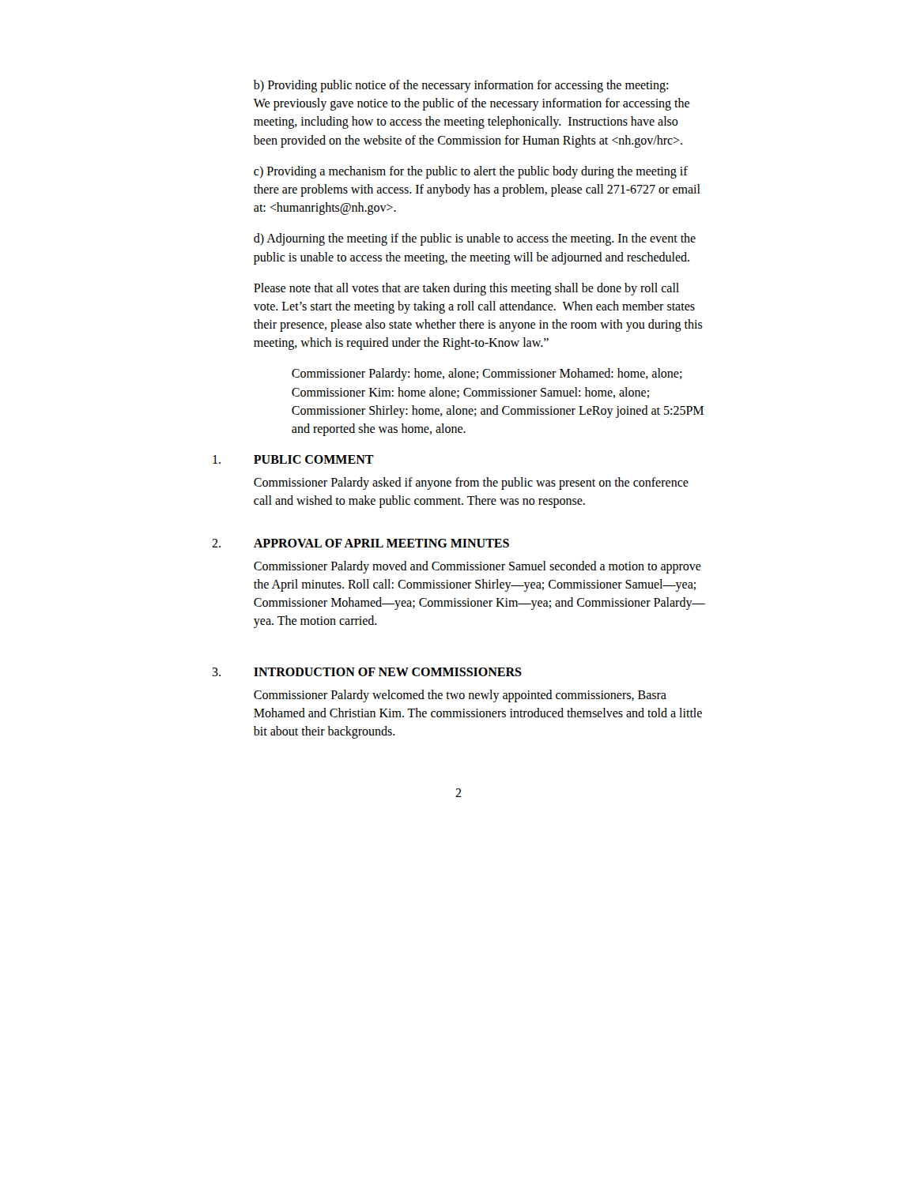b) Providing public notice of the necessary information for accessing the meeting:
We previously gave notice to the public of the necessary information for accessing the meeting, including how to access the meeting telephonically. Instructions have also been provided on the website of the Commission for Human Rights at <nh.gov/hrc>.
c) Providing a mechanism for the public to alert the public body during the meeting if there are problems with access. If anybody has a problem, please call 271-6727 or email at: <humanrights@nh.gov>.
d) Adjourning the meeting if the public is unable to access the meeting. In the event the public is unable to access the meeting, the meeting will be adjourned and rescheduled.
Please note that all votes that are taken during this meeting shall be done by roll call vote. Let’s start the meeting by taking a roll call attendance. When each member states their presence, please also state whether there is anyone in the room with you during this meeting, which is required under the Right-to-Know law.”
Commissioner Palardy: home, alone; Commissioner Mohamed: home, alone; Commissioner Kim: home alone; Commissioner Samuel: home, alone; Commissioner Shirley: home, alone; and Commissioner LeRoy joined at 5:25PM and reported she was home, alone.
1. Public Comment
Commissioner Palardy asked if anyone from the public was present on the conference call and wished to make public comment. There was no response.
2. Approval of April Meeting Minutes
Commissioner Palardy moved and Commissioner Samuel seconded a motion to approve the April minutes. Roll call: Commissioner Shirley—yea; Commissioner Samuel—yea; Commissioner Mohamed—yea; Commissioner Kim—yea; and Commissioner Palardy—yea. The motion carried.
3. Introduction of New Commissioners
Commissioner Palardy welcomed the two newly appointed commissioners, Basra Mohamed and Christian Kim. The commissioners introduced themselves and told a little bit about their backgrounds.
2